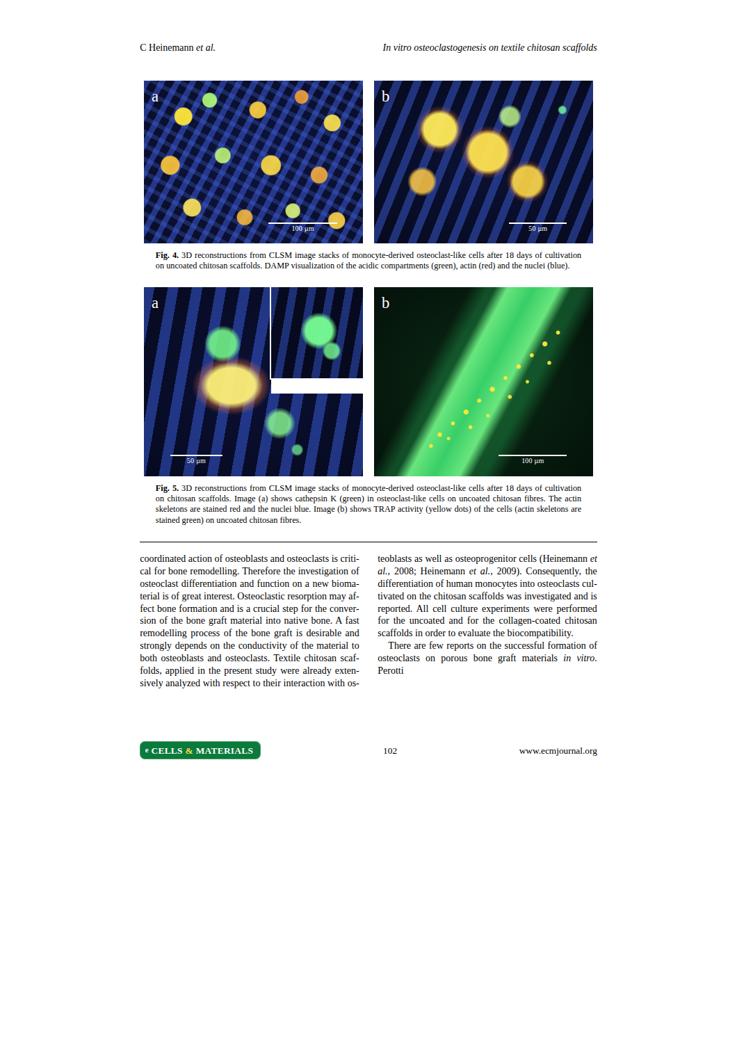C Heinemann et al.
In vitro osteoclastogenesis on textile chitosan scaffolds
a
100 µm
b
50 µm
Fig. 4. 3D reconstructions from CLSM image stacks of monocyte-derived osteoclast-like cells after 18 days of cultivation on uncoated chitosan scaffolds. DAMP visualization of the acidic compartments (green), actin (red) and the nuclei (blue).
a
50 µm
b
100 µm
Fig. 5. 3D reconstructions from CLSM image stacks of monocyte-derived osteoclast-like cells after 18 days of cultivation on chitosan scaffolds. Image (a) shows cathepsin K (green) in osteoclast-like cells on uncoated chitosan fibres. The actin skeletons are stained red and the nuclei blue. Image (b) shows TRAP activity (yellow dots) of the cells (actin skeletons are stained green) on uncoated chitosan fibres.
coordinated action of osteoblasts and osteoclasts is critical for bone remodelling. Therefore the investigation of osteoclast differentiation and function on a new biomaterial is of great interest. Osteoclastic resorption may affect bone formation and is a crucial step for the conversion of the bone graft material into native bone. A fast remodelling process of the bone graft is desirable and strongly depends on the conductivity of the material to both osteoblasts and osteoclasts. Textile chitosan scaffolds, applied in the present study were already extensively analyzed with respect to their interaction with osteoblasts as well as osteoprogenitor cells (Heinemann et al., 2008; Heinemann et al., 2009). Consequently, the differentiation of human monocytes into osteoclasts cultivated on the chitosan scaffolds was investigated and is reported. All cell culture experiments were performed for the uncoated and for the collagen-coated chitosan scaffolds in order to evaluate the biocompatibility.
There are few reports on the successful formation of osteoclasts on porous bone graft materials in vitro. Perotti
e CELLS&MATERIALS
102
www.ecmjournal.org